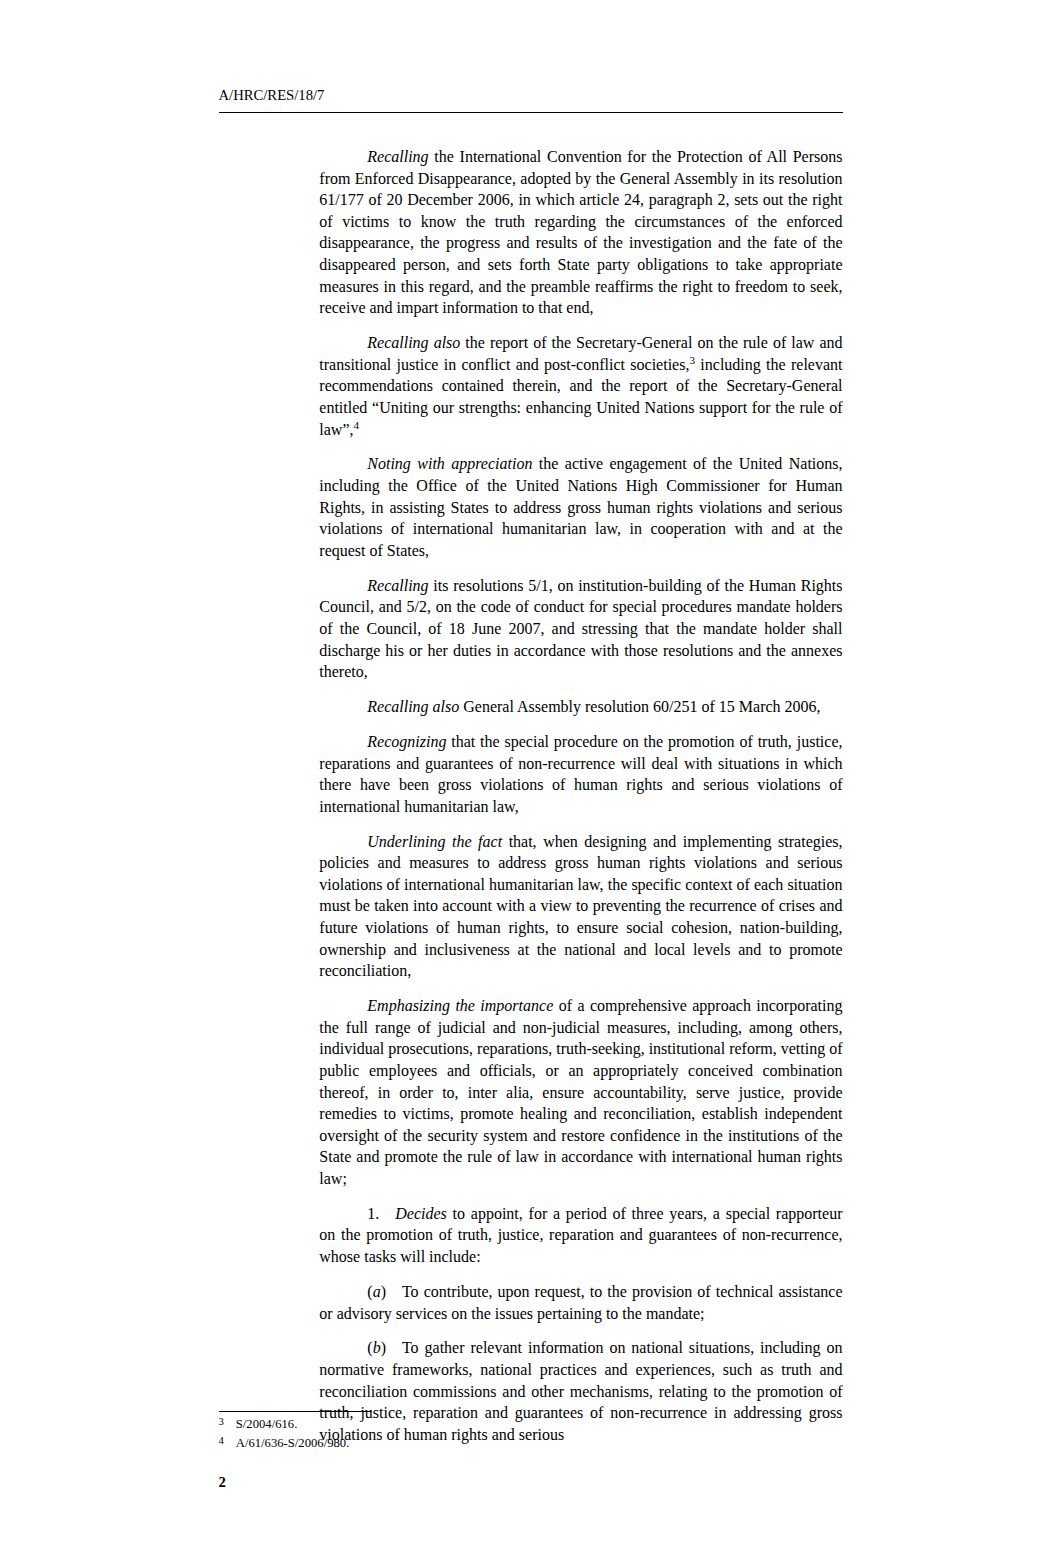A/HRC/RES/18/7
Recalling the International Convention for the Protection of All Persons from Enforced Disappearance, adopted by the General Assembly in its resolution 61/177 of 20 December 2006, in which article 24, paragraph 2, sets out the right of victims to know the truth regarding the circumstances of the enforced disappearance, the progress and results of the investigation and the fate of the disappeared person, and sets forth State party obligations to take appropriate measures in this regard, and the preamble reaffirms the right to freedom to seek, receive and impart information to that end,
Recalling also the report of the Secretary-General on the rule of law and transitional justice in conflict and post-conflict societies,3 including the relevant recommendations contained therein, and the report of the Secretary-General entitled “Uniting our strengths: enhancing United Nations support for the rule of law”,4
Noting with appreciation the active engagement of the United Nations, including the Office of the United Nations High Commissioner for Human Rights, in assisting States to address gross human rights violations and serious violations of international humanitarian law, in cooperation with and at the request of States,
Recalling its resolutions 5/1, on institution-building of the Human Rights Council, and 5/2, on the code of conduct for special procedures mandate holders of the Council, of 18 June 2007, and stressing that the mandate holder shall discharge his or her duties in accordance with those resolutions and the annexes thereto,
Recalling also General Assembly resolution 60/251 of 15 March 2006,
Recognizing that the special procedure on the promotion of truth, justice, reparations and guarantees of non-recurrence will deal with situations in which there have been gross violations of human rights and serious violations of international humanitarian law,
Underlining the fact that, when designing and implementing strategies, policies and measures to address gross human rights violations and serious violations of international humanitarian law, the specific context of each situation must be taken into account with a view to preventing the recurrence of crises and future violations of human rights, to ensure social cohesion, nation-building, ownership and inclusiveness at the national and local levels and to promote reconciliation,
Emphasizing the importance of a comprehensive approach incorporating the full range of judicial and non-judicial measures, including, among others, individual prosecutions, reparations, truth-seeking, institutional reform, vetting of public employees and officials, or an appropriately conceived combination thereof, in order to, inter alia, ensure accountability, serve justice, provide remedies to victims, promote healing and reconciliation, establish independent oversight of the security system and restore confidence in the institutions of the State and promote the rule of law in accordance with international human rights law;
1. Decides to appoint, for a period of three years, a special rapporteur on the promotion of truth, justice, reparation and guarantees of non-recurrence, whose tasks will include:
(a) To contribute, upon request, to the provision of technical assistance or advisory services on the issues pertaining to the mandate;
(b) To gather relevant information on national situations, including on normative frameworks, national practices and experiences, such as truth and reconciliation commissions and other mechanisms, relating to the promotion of truth, justice, reparation and guarantees of non-recurrence in addressing gross violations of human rights and serious
3 S/2004/616.
4 A/61/636-S/2006/980.
2